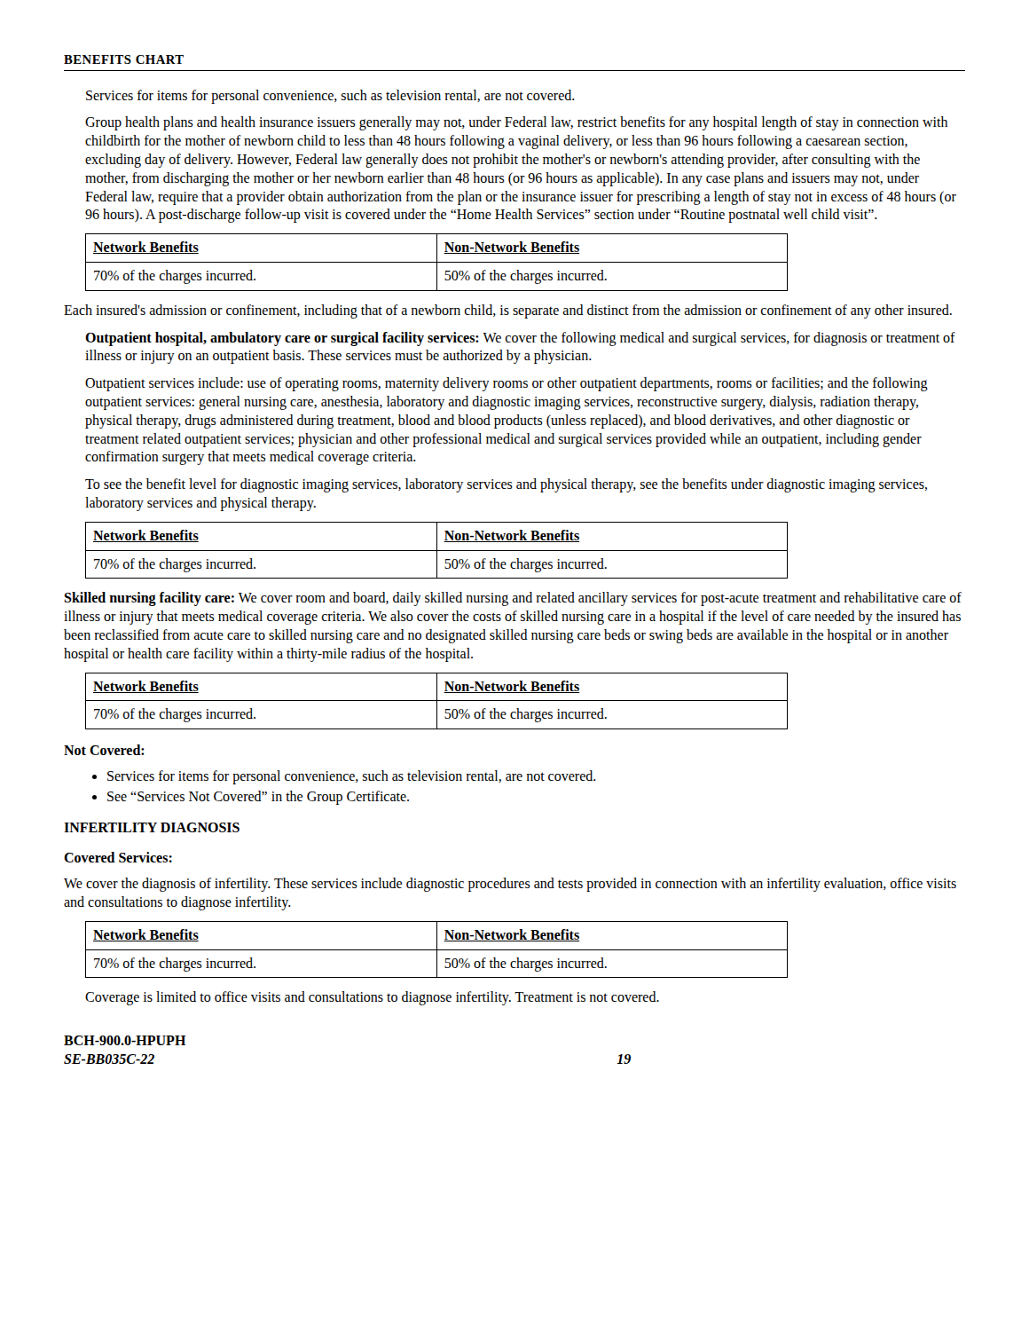BENEFITS CHART
Services for items for personal convenience, such as television rental, are not covered.
Group health plans and health insurance issuers generally may not, under Federal law, restrict benefits for any hospital length of stay in connection with childbirth for the mother of newborn child to less than 48 hours following a vaginal delivery, or less than 96 hours following a caesarean section, excluding day of delivery. However, Federal law generally does not prohibit the mother's or newborn's attending provider, after consulting with the mother, from discharging the mother or her newborn earlier than 48 hours (or 96 hours as applicable). In any case plans and issuers may not, under Federal law, require that a provider obtain authorization from the plan or the insurance issuer for prescribing a length of stay not in excess of 48 hours (or 96 hours). A post-discharge follow-up visit is covered under the “Home Health Services” section under “Routine postnatal well child visit”.
| Network Benefits | Non-Network Benefits |
| --- | --- |
| 70% of the charges incurred. | 50% of the charges incurred. |
Each insured's admission or confinement, including that of a newborn child, is separate and distinct from the admission or confinement of any other insured.
Outpatient hospital, ambulatory care or surgical facility services: We cover the following medical and surgical services, for diagnosis or treatment of illness or injury on an outpatient basis. These services must be authorized by a physician.
Outpatient services include: use of operating rooms, maternity delivery rooms or other outpatient departments, rooms or facilities; and the following outpatient services: general nursing care, anesthesia, laboratory and diagnostic imaging services, reconstructive surgery, dialysis, radiation therapy, physical therapy, drugs administered during treatment, blood and blood products (unless replaced), and blood derivatives, and other diagnostic or treatment related outpatient services; physician and other professional medical and surgical services provided while an outpatient, including gender confirmation surgery that meets medical coverage criteria.
To see the benefit level for diagnostic imaging services, laboratory services and physical therapy, see the benefits under diagnostic imaging services, laboratory services and physical therapy.
| Network Benefits | Non-Network Benefits |
| --- | --- |
| 70% of the charges incurred. | 50% of the charges incurred. |
Skilled nursing facility care: We cover room and board, daily skilled nursing and related ancillary services for post-acute treatment and rehabilitative care of illness or injury that meets medical coverage criteria. We also cover the costs of skilled nursing care in a hospital if the level of care needed by the insured has been reclassified from acute care to skilled nursing care and no designated skilled nursing care beds or swing beds are available in the hospital or in another hospital or health care facility within a thirty-mile radius of the hospital.
| Network Benefits | Non-Network Benefits |
| --- | --- |
| 70% of the charges incurred. | 50% of the charges incurred. |
Not Covered:
Services for items for personal convenience, such as television rental, are not covered.
See “Services Not Covered” in the Group Certificate.
INFERTILITY DIAGNOSIS
Covered Services:
We cover the diagnosis of infertility. These services include diagnostic procedures and tests provided in connection with an infertility evaluation, office visits and consultations to diagnose infertility.
| Network Benefits | Non-Network Benefits |
| --- | --- |
| 70% of the charges incurred. | 50% of the charges incurred. |
Coverage is limited to office visits and consultations to diagnose infertility. Treatment is not covered.
BCH-900.0-HPUPH
SE-BB035C-22 19